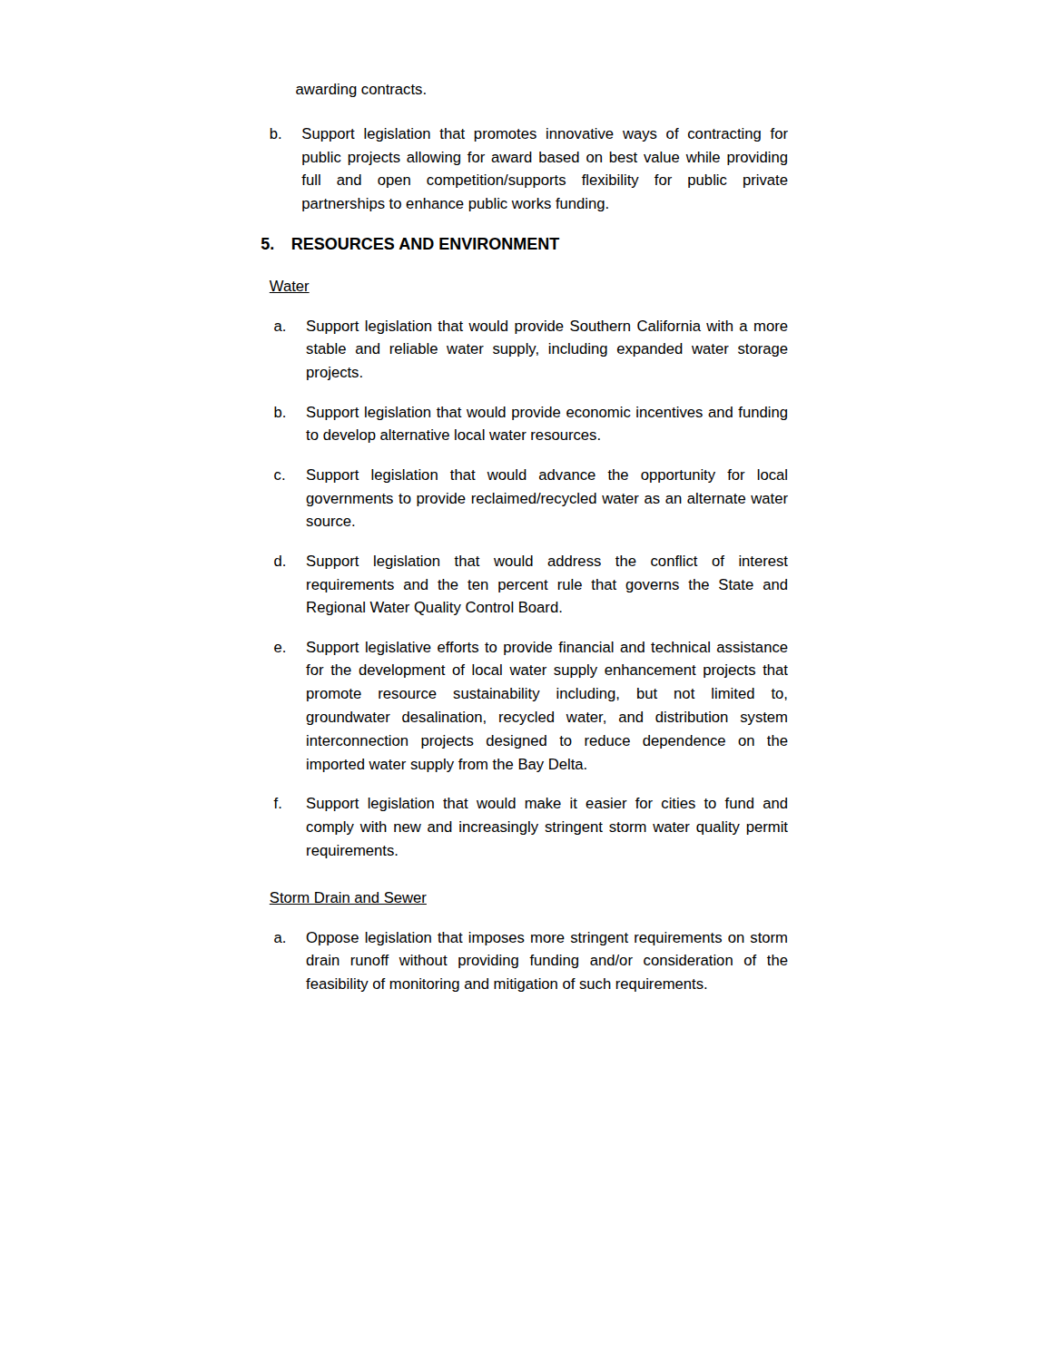awarding contracts.
b. Support legislation that promotes innovative ways of contracting for public projects allowing for award based on best value while providing full and open competition/supports flexibility for public private partnerships to enhance public works funding.
5. RESOURCES AND ENVIRONMENT
Water
a. Support legislation that would provide Southern California with a more stable and reliable water supply, including expanded water storage projects.
b. Support legislation that would provide economic incentives and funding to develop alternative local water resources.
c. Support legislation that would advance the opportunity for local governments to provide reclaimed/recycled water as an alternate water source.
d. Support legislation that would address the conflict of interest requirements and the ten percent rule that governs the State and Regional Water Quality Control Board.
e. Support legislative efforts to provide financial and technical assistance for the development of local water supply enhancement projects that promote resource sustainability including, but not limited to, groundwater desalination, recycled water, and distribution system interconnection projects designed to reduce dependence on the imported water supply from the Bay Delta.
f. Support legislation that would make it easier for cities to fund and comply with new and increasingly stringent storm water quality permit requirements.
Storm Drain and Sewer
a. Oppose legislation that imposes more stringent requirements on storm drain runoff without providing funding and/or consideration of the feasibility of monitoring and mitigation of such requirements.